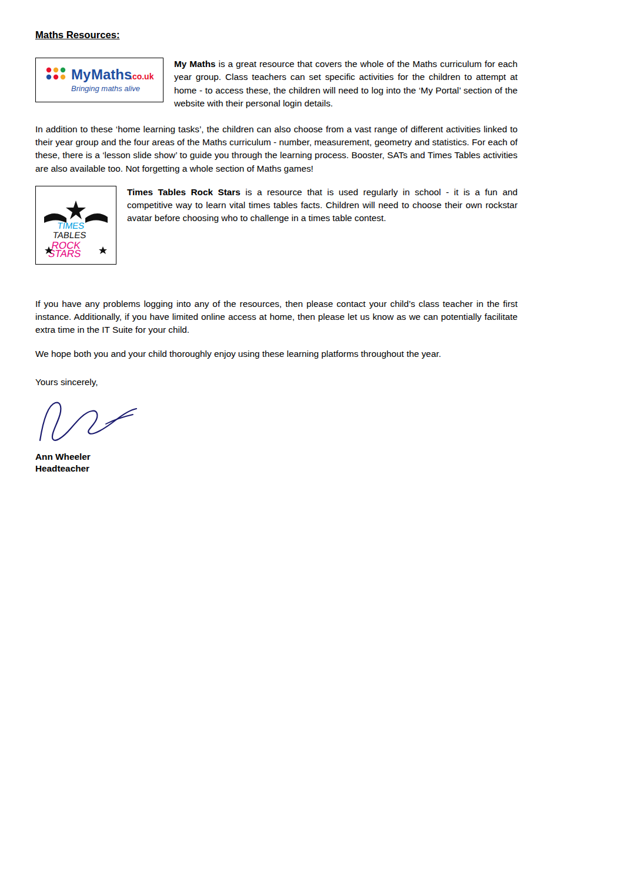Maths Resources:
My Maths .co.uk Bringing maths alive
My Maths is a great resource that covers the whole of the Maths curriculum for each year group. Class teachers can set specific activities for the children to attempt at home - to access these, the children will need to log into the ‘My Portal’ section of the website with their personal login details.
In addition to these ‘home learning tasks’, the children can also choose from a vast range of different activities linked to their year group and the four areas of the Maths curriculum - number, measurement, geometry and statistics. For each of these, there is a ‘lesson slide show’ to guide you through the learning process. Booster, SATs and Times Tables activities are also available too. Not forgetting a whole section of Maths games!
TIMES TABLES ROCK STARS
Times Tables Rock Stars is a resource that is used regularly in school - it is a fun and competitive way to learn vital times tables facts. Children will need to choose their own rockstar avatar before choosing who to challenge in a times table contest.
If you have any problems logging into any of the resources, then please contact your child’s class teacher in the first instance. Additionally, if you have limited online access at home, then please let us know as we can potentially facilitate extra time in the IT Suite for your child.
We hope both you and your child thoroughly enjoy using these learning platforms throughout the year.
Yours sincerely,
Ann Wheeler
Headteacher